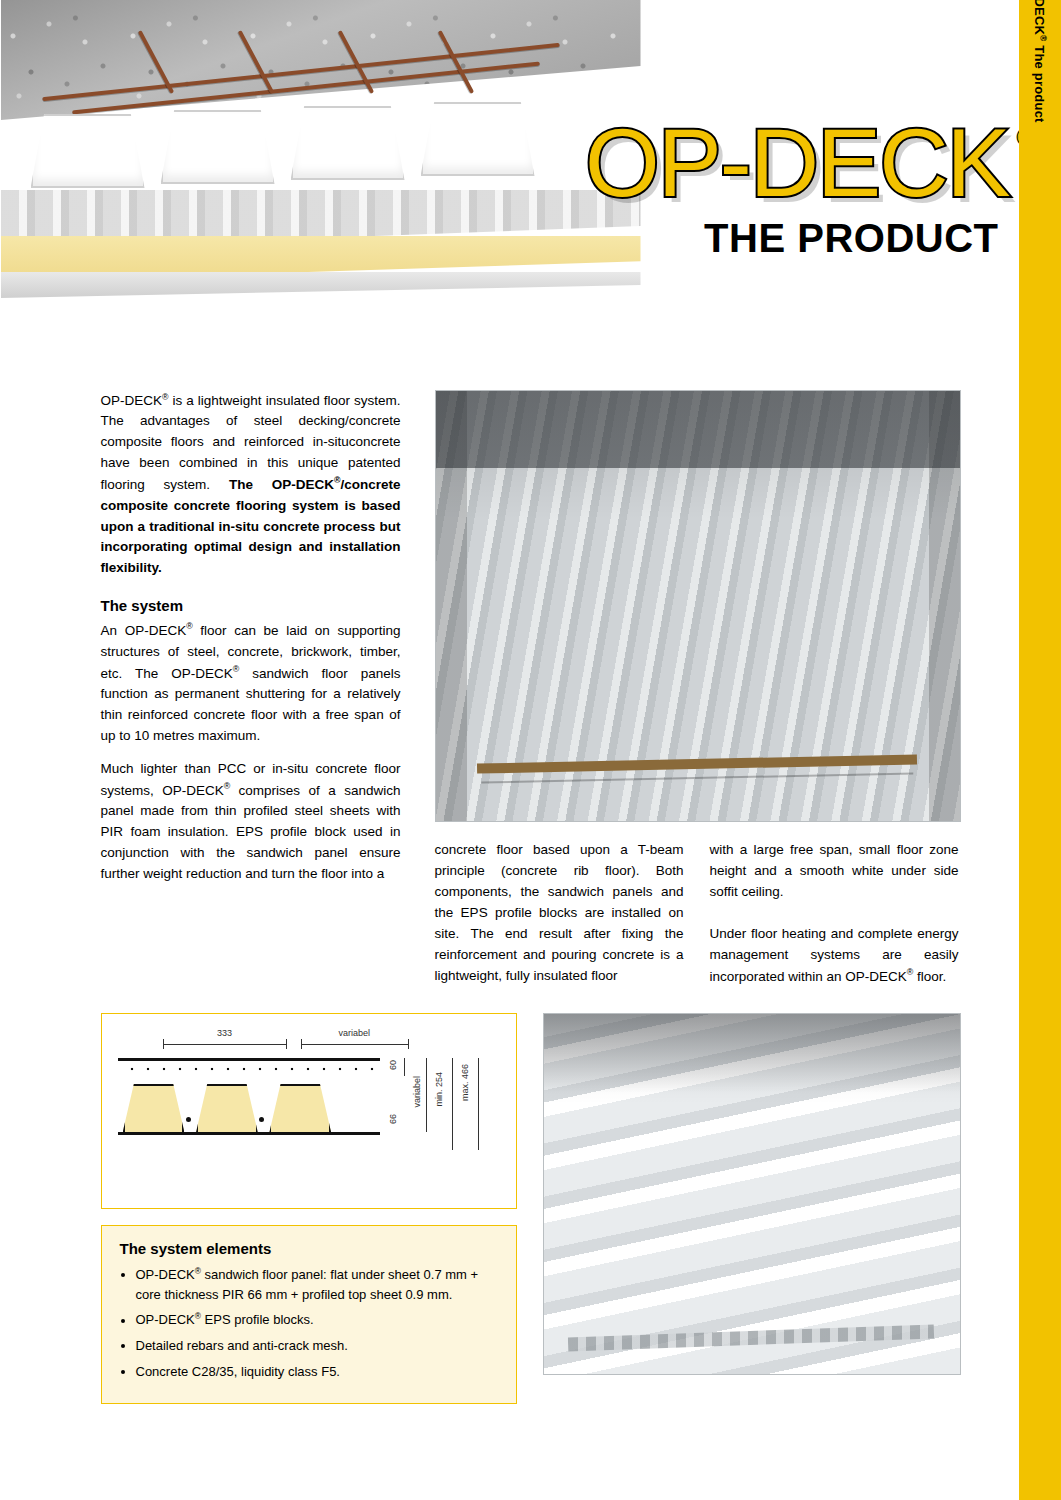OP-DECK® The product
OP-DECK®
THE PRODUCT
OP-DECK® is a lightweight insulated floor system. The advantages of steel decking/concrete composite floors and reinforced in-situconcrete have been combined in this unique patented flooring system. The OP-DECK®/concrete composite concrete flooring system is based upon a traditional in-situ concrete process but incorporating optimal design and installation flexibility.
The system
An OP-DECK® floor can be laid on supporting structures of steel, concrete, brickwork, timber, etc. The OP-DECK® sandwich floor panels function as permanent shuttering for a relatively thin reinforced concrete floor with a free span of up to 10 metres maximum.
Much lighter than PCC or in-situ concrete floor systems, OP-DECK® comprises of a sandwich panel made from thin profiled steel sheets with PIR foam insulation. EPS profile block used in conjunction with the sandwich panel ensure further weight reduction and turn the floor into a
concrete floor based upon a T-beam principle (concrete rib floor). Both components, the sandwich panels and the EPS profile blocks are installed on site. The end result after fixing the reinforcement and pouring concrete is a lightweight, fully insulated floor
with a large free span, small floor zone height and a smooth white under side soffit ceiling.
Under floor heating and complete energy management systems are easily incorporated within an OP-DECK® floor.
333 variabel
60 66 variabel min. 254 max. 466
The system elements
OP-DECK® sandwich floor panel: flat under sheet 0.7 mm + core thickness PIR 66 mm + profiled top sheet 0.9 mm.
OP-DECK® EPS profile blocks.
Detailed rebars and anti-crack mesh.
Concrete C28/35, liquidity class F5.